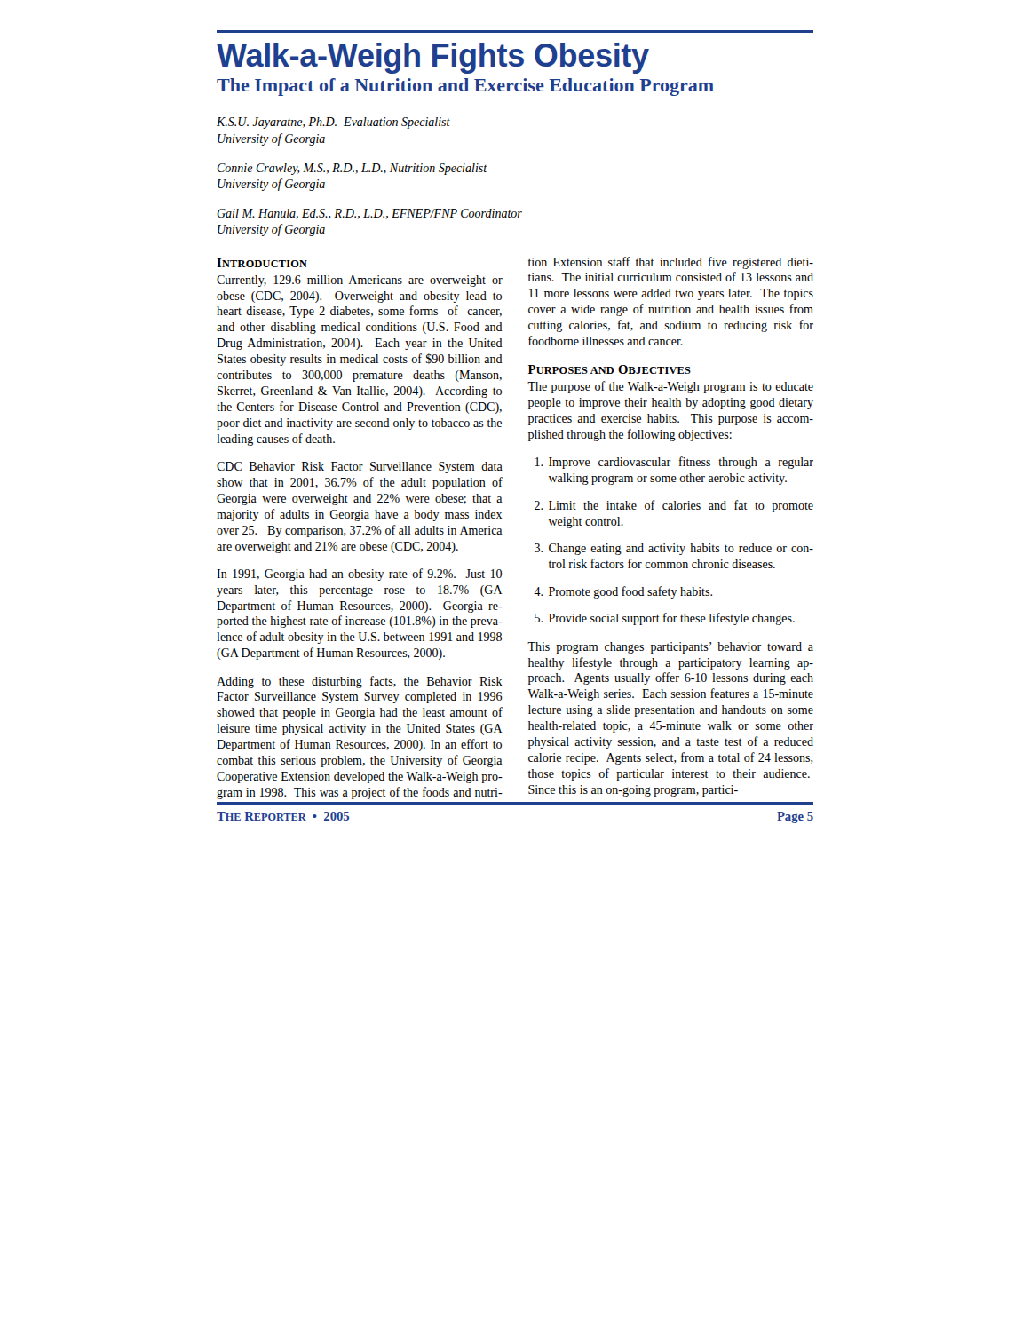Walk-a-Weigh Fights Obesity
The Impact of a Nutrition and Exercise Education Program
K.S.U. Jayaratne, Ph.D. Evaluation Specialist
University of Georgia
Connie Crawley, M.S., R.D., L.D., Nutrition Specialist
University of Georgia
Gail M. Hanula, Ed.S., R.D., L.D., EFNEP/FNP Coordinator
University of Georgia
INTRODUCTION
Currently, 129.6 million Americans are overweight or obese (CDC, 2004). Overweight and obesity lead to heart disease, Type 2 diabetes, some forms of cancer, and other disabling medical conditions (U.S. Food and Drug Administration, 2004). Each year in the United States obesity results in medical costs of $90 billion and contributes to 300,000 premature deaths (Manson, Skerret, Greenland & Van Itallie, 2004). According to the Centers for Disease Control and Prevention (CDC), poor diet and inactivity are second only to tobacco as the leading causes of death.
CDC Behavior Risk Factor Surveillance System data show that in 2001, 36.7% of the adult population of Georgia were overweight and 22% were obese; that a majority of adults in Georgia have a body mass index over 25. By comparison, 37.2% of all adults in America are overweight and 21% are obese (CDC, 2004).
In 1991, Georgia had an obesity rate of 9.2%. Just 10 years later, this percentage rose to 18.7% (GA Department of Human Resources, 2000). Georgia reported the highest rate of increase (101.8%) in the prevalence of adult obesity in the U.S. between 1991 and 1998 (GA Department of Human Resources, 2000).
Adding to these disturbing facts, the Behavior Risk Factor Surveillance System Survey completed in 1996 showed that people in Georgia had the least amount of leisure time physical activity in the United States (GA Department of Human Resources, 2000). In an effort to combat this serious problem, the University of Georgia Cooperative Extension developed the Walk-a-Weigh program in 1998. This was a project of the foods and nutrition Extension staff that included five registered dietitians. The initial curriculum consisted of 13 lessons and 11 more lessons were added two years later. The topics cover a wide range of nutrition and health issues from cutting calories, fat, and sodium to reducing risk for foodborne illnesses and cancer.
PURPOSES AND OBJECTIVES
The purpose of the Walk-a-Weigh program is to educate people to improve their health by adopting good dietary practices and exercise habits. This purpose is accomplished through the following objectives:
Improve cardiovascular fitness through a regular walking program or some other aerobic activity.
Limit the intake of calories and fat to promote weight control.
Change eating and activity habits to reduce or control risk factors for common chronic diseases.
Promote good food safety habits.
Provide social support for these lifestyle changes.
This program changes participants’ behavior toward a healthy lifestyle through a participatory learning approach. Agents usually offer 6-10 lessons during each Walk-a-Weigh series. Each session features a 15-minute lecture using a slide presentation and handouts on some health-related topic, a 45-minute walk or some other physical activity session, and a taste test of a reduced calorie recipe. Agents select, from a total of 24 lessons, those topics of particular interest to their audience. Since this is an on-going program, partici-
THE REPORTER • 2005
Page 5